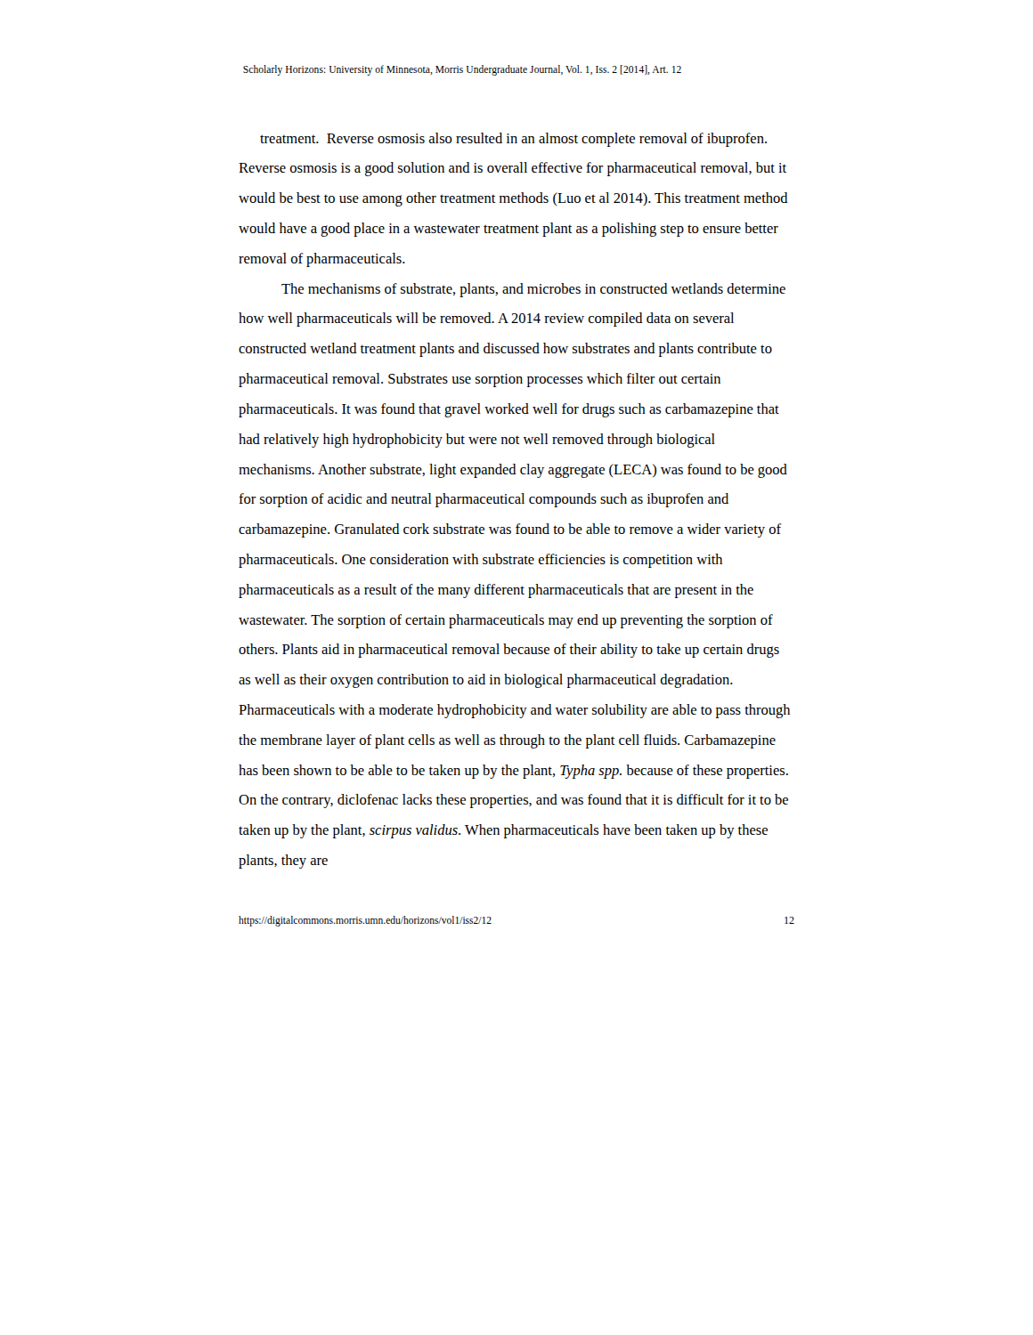Scholarly Horizons: University of Minnesota, Morris Undergraduate Journal, Vol. 1, Iss. 2 [2014], Art. 12
treatment. Reverse osmosis also resulted in an almost complete removal of ibuprofen. Reverse osmosis is a good solution and is overall effective for pharmaceutical removal, but it would be best to use among other treatment methods (Luo et al 2014). This treatment method would have a good place in a wastewater treatment plant as a polishing step to ensure better removal of pharmaceuticals.
The mechanisms of substrate, plants, and microbes in constructed wetlands determine how well pharmaceuticals will be removed. A 2014 review compiled data on several constructed wetland treatment plants and discussed how substrates and plants contribute to pharmaceutical removal. Substrates use sorption processes which filter out certain pharmaceuticals. It was found that gravel worked well for drugs such as carbamazepine that had relatively high hydrophobicity but were not well removed through biological mechanisms. Another substrate, light expanded clay aggregate (LECA) was found to be good for sorption of acidic and neutral pharmaceutical compounds such as ibuprofen and carbamazepine. Granulated cork substrate was found to be able to remove a wider variety of pharmaceuticals. One consideration with substrate efficiencies is competition with pharmaceuticals as a result of the many different pharmaceuticals that are present in the wastewater. The sorption of certain pharmaceuticals may end up preventing the sorption of others. Plants aid in pharmaceutical removal because of their ability to take up certain drugs as well as their oxygen contribution to aid in biological pharmaceutical degradation. Pharmaceuticals with a moderate hydrophobicity and water solubility are able to pass through the membrane layer of plant cells as well as through to the plant cell fluids. Carbamazepine has been shown to be able to be taken up by the plant, Typha spp. because of these properties. On the contrary, diclofenac lacks these properties, and was found that it is difficult for it to be taken up by the plant, scirpus validus. When pharmaceuticals have been taken up by these plants, they are
https://digitalcommons.morris.umn.edu/horizons/vol1/iss2/12 12